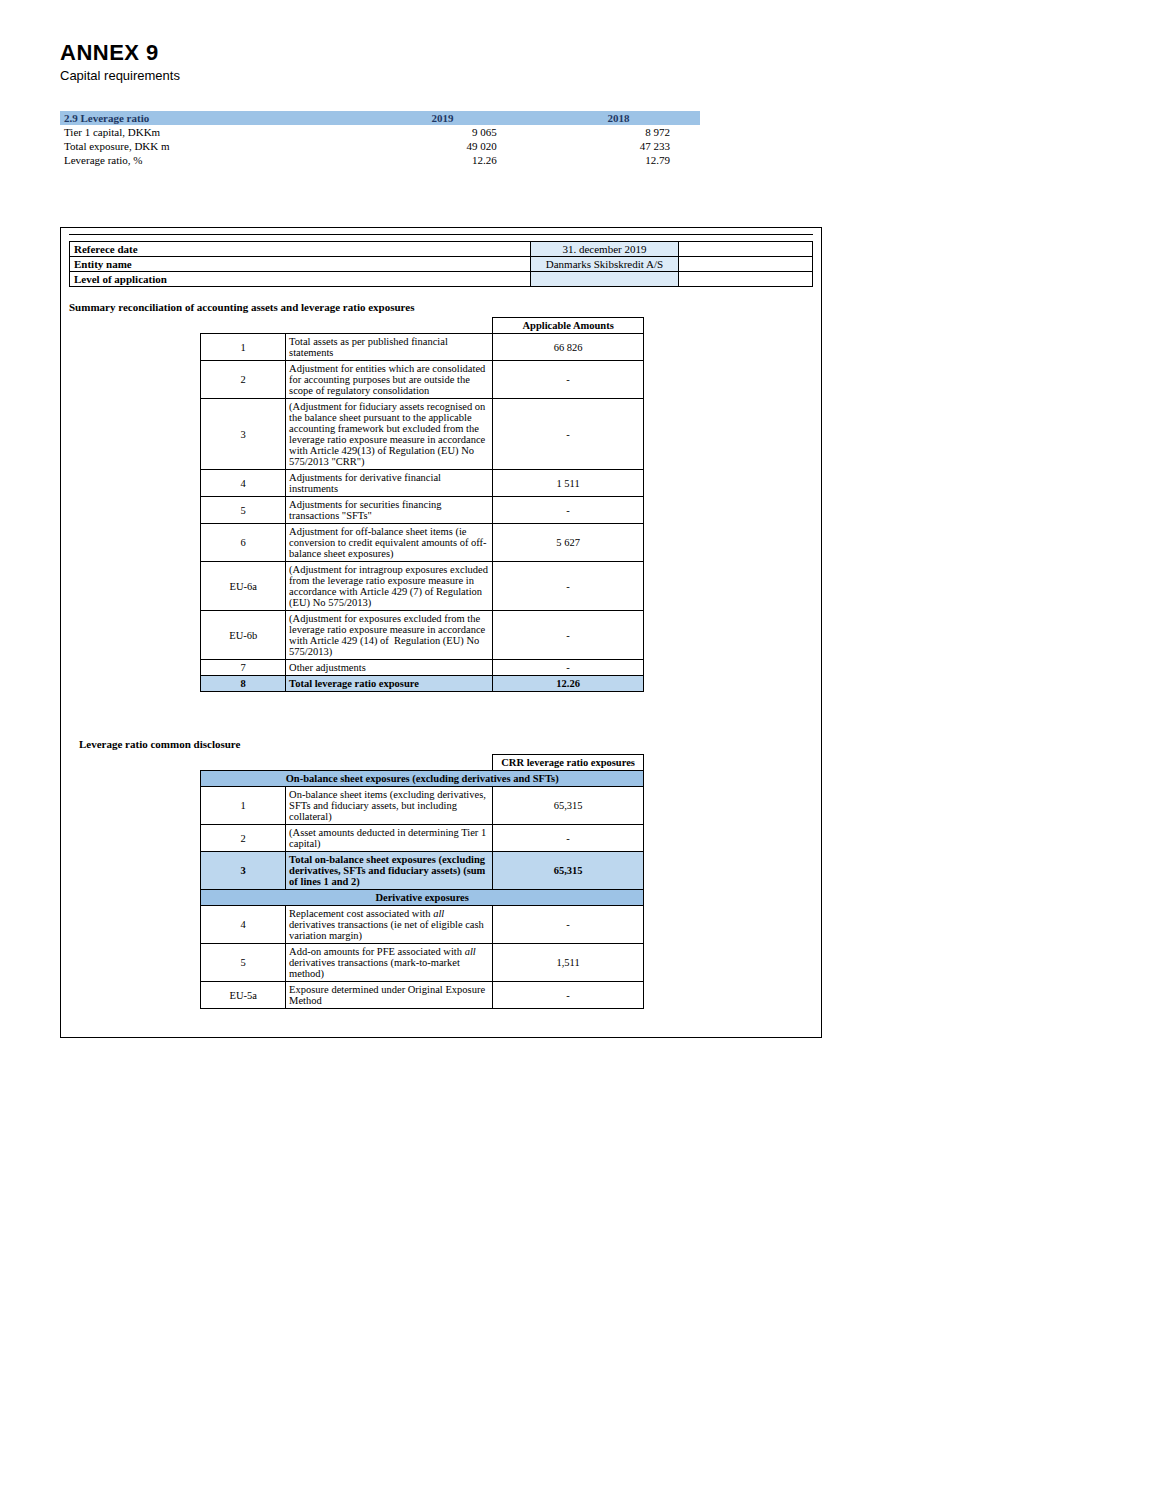ANNEX 9
Capital requirements
| 2.9 Leverage ratio | 2019 | 2018 |
| --- | --- | --- |
| Tier 1 capital, DKKm | 9 065 | 8 972 |
| Total exposure, DKK m | 49 020 | 47 233 |
| Leverage ratio, % | 12.26 | 12.79 |
| Referece date | 31. december 2019 | |
| Entity name | Danmarks Skibskredit A/S | |
| Level of application | | |
Summary reconciliation of accounting assets and leverage ratio exposures
| | | | Applicable Amounts | |
| | 1 | Total assets as per published financial statements | 66 826 | |
| | 2 | Adjustment for entities which are consolidated for accounting purposes but are outside the scope of regulatory consolidation | - | |
| | 3 | (Adjustment for fiduciary assets recognised on the balance sheet pursuant to the applicable accounting framework but excluded from the leverage ratio exposure measure in accordance with Article 429(13) of Regulation (EU) No 575/2013 "CRR") | - | |
| | 4 | Adjustments for derivative financial instruments | 1 511 | |
| | 5 | Adjustments for securities financing transactions "SFTs" | - | |
| | 6 | Adjustment for off-balance sheet items (ie conversion to credit equivalent amounts of off-balance sheet exposures) | 5 627 | |
| | EU-6a | (Adjustment for intragroup exposures excluded from the leverage ratio exposure measure in accordance with Article 429 (7) of Regulation (EU) No 575/2013) | - | |
| | EU-6b | (Adjustment for exposures excluded from the leverage ratio exposure measure in accordance with Article 429 (14) of Regulation (EU) No 575/2013) | - | |
| | 7 | Other adjustments | - | |
| | 8 | Total leverage ratio exposure | 12.26 | |
Leverage ratio common disclosure
| | | | CRR leverage ratio exposures | |
| | On-balance sheet exposures (excluding derivatives and SFTs) | |
| | 1 | On-balance sheet items (excluding derivatives, SFTs and fiduciary assets, but including collateral) | 65,315 | |
| | 2 | (Asset amounts deducted in determining Tier 1 capital) | - | |
| | 3 | Total on-balance sheet exposures (excluding derivatives, SFTs and fiduciary assets) (sum of lines 1 and 2) | 65,315 | |
| | Derivative exposures | |
| | 4 | Replacement cost associated with all derivatives transactions (ie net of eligible cash variation margin) | - | |
| | 5 | Add-on amounts for PFE associated with all derivatives transactions (mark-to-market method) | 1,511 | |
| | EU-5a | Exposure determined under Original Exposure Method | - | |